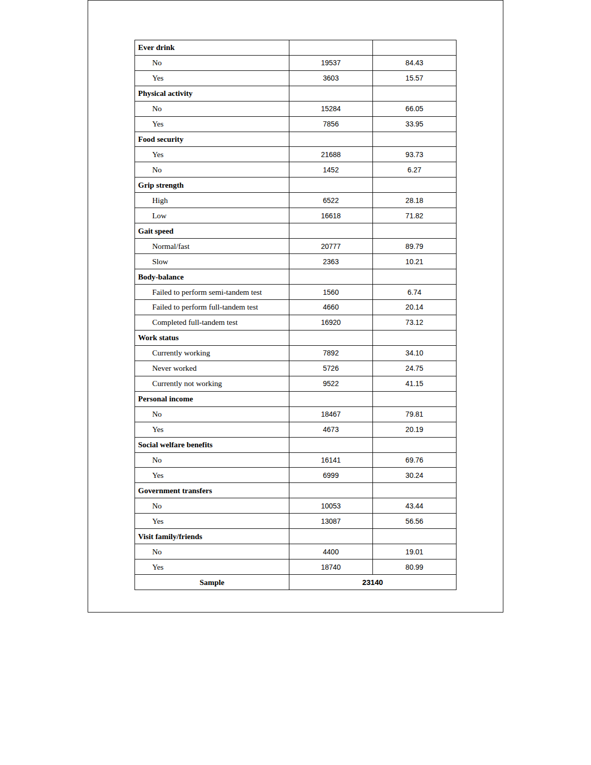| Ever drink | | |
| No | 19537 | 84.43 |
| Yes | 3603 | 15.57 |
| Physical activity | | |
| No | 15284 | 66.05 |
| Yes | 7856 | 33.95 |
| Food security | | |
| Yes | 21688 | 93.73 |
| No | 1452 | 6.27 |
| Grip strength | | |
| High | 6522 | 28.18 |
| Low | 16618 | 71.82 |
| Gait speed | | |
| Normal/fast | 20777 | 89.79 |
| Slow | 2363 | 10.21 |
| Body-balance | | |
| Failed to perform semi-tandem test | 1560 | 6.74 |
| Failed to perform full-tandem test | 4660 | 20.14 |
| Completed full-tandem test | 16920 | 73.12 |
| Work status | | |
| Currently working | 7892 | 34.10 |
| Never worked | 5726 | 24.75 |
| Currently not working | 9522 | 41.15 |
| Personal income | | |
| No | 18467 | 79.81 |
| Yes | 4673 | 20.19 |
| Social welfare benefits | | |
| No | 16141 | 69.76 |
| Yes | 6999 | 30.24 |
| Government transfers | | |
| No | 10053 | 43.44 |
| Yes | 13087 | 56.56 |
| Visit family/friends | | |
| No | 4400 | 19.01 |
| Yes | 18740 | 80.99 |
| Sample | 23140 |